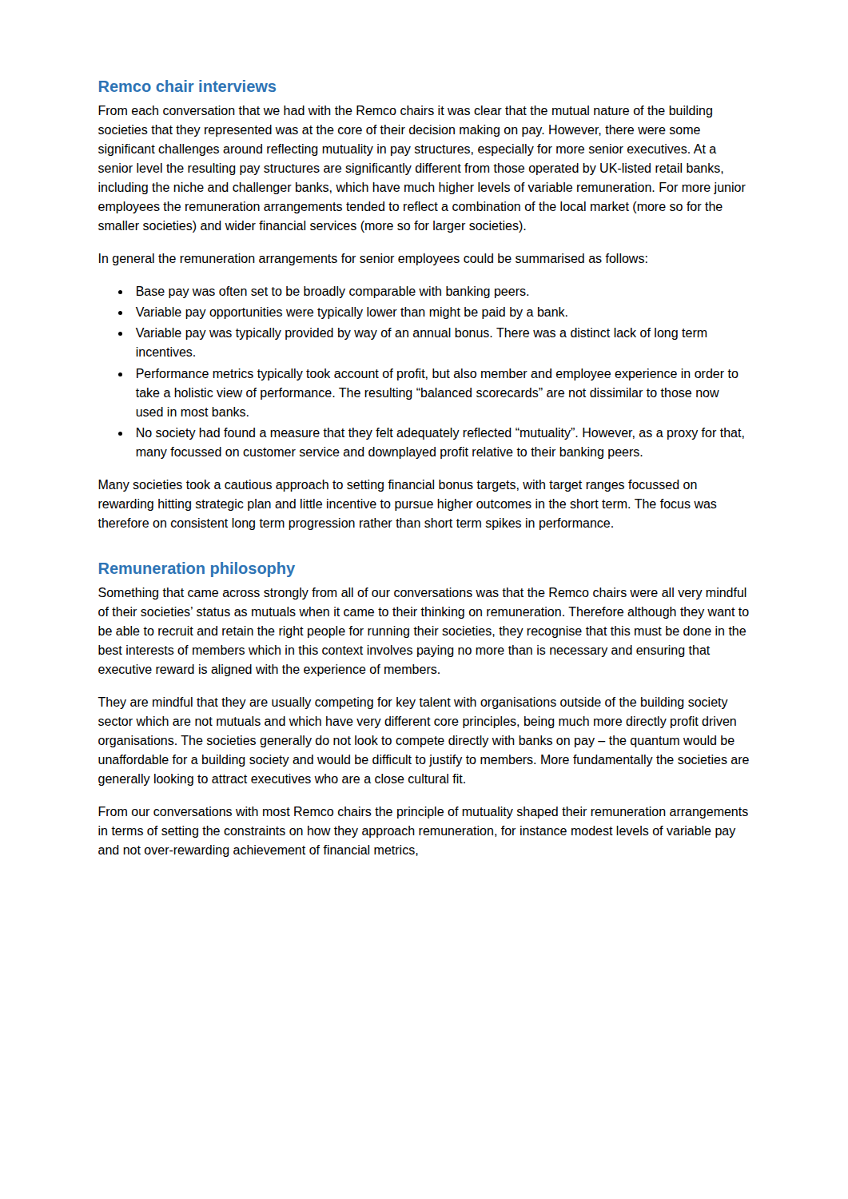Remco chair interviews
From each conversation that we had with the Remco chairs it was clear that the mutual nature of the building societies that they represented was at the core of their decision making on pay. However, there were some significant challenges around reflecting mutuality in pay structures, especially for more senior executives. At a senior level the resulting pay structures are significantly different from those operated by UK-listed retail banks, including the niche and challenger banks, which have much higher levels of variable remuneration. For more junior employees the remuneration arrangements tended to reflect a combination of the local market (more so for the smaller societies) and wider financial services (more so for larger societies).
In general the remuneration arrangements for senior employees could be summarised as follows:
Base pay was often set to be broadly comparable with banking peers.
Variable pay opportunities were typically lower than might be paid by a bank.
Variable pay was typically provided by way of an annual bonus. There was a distinct lack of long term incentives.
Performance metrics typically took account of profit, but also member and employee experience in order to take a holistic view of performance. The resulting “balanced scorecards” are not dissimilar to those now used in most banks.
No society had found a measure that they felt adequately reflected “mutuality”. However, as a proxy for that, many focussed on customer service and downplayed profit relative to their banking peers.
Many societies took a cautious approach to setting financial bonus targets, with target ranges focussed on rewarding hitting strategic plan and little incentive to pursue higher outcomes in the short term. The focus was therefore on consistent long term progression rather than short term spikes in performance.
Remuneration philosophy
Something that came across strongly from all of our conversations was that the Remco chairs were all very mindful of their societies’ status as mutuals when it came to their thinking on remuneration. Therefore although they want to be able to recruit and retain the right people for running their societies, they recognise that this must be done in the best interests of members which in this context involves paying no more than is necessary and ensuring that executive reward is aligned with the experience of members.
They are mindful that they are usually competing for key talent with organisations outside of the building society sector which are not mutuals and which have very different core principles, being much more directly profit driven organisations. The societies generally do not look to compete directly with banks on pay – the quantum would be unaffordable for a building society and would be difficult to justify to members. More fundamentally the societies are generally looking to attract executives who are a close cultural fit.
From our conversations with most Remco chairs the principle of mutuality shaped their remuneration arrangements in terms of setting the constraints on how they approach remuneration, for instance modest levels of variable pay and not over-rewarding achievement of financial metrics,